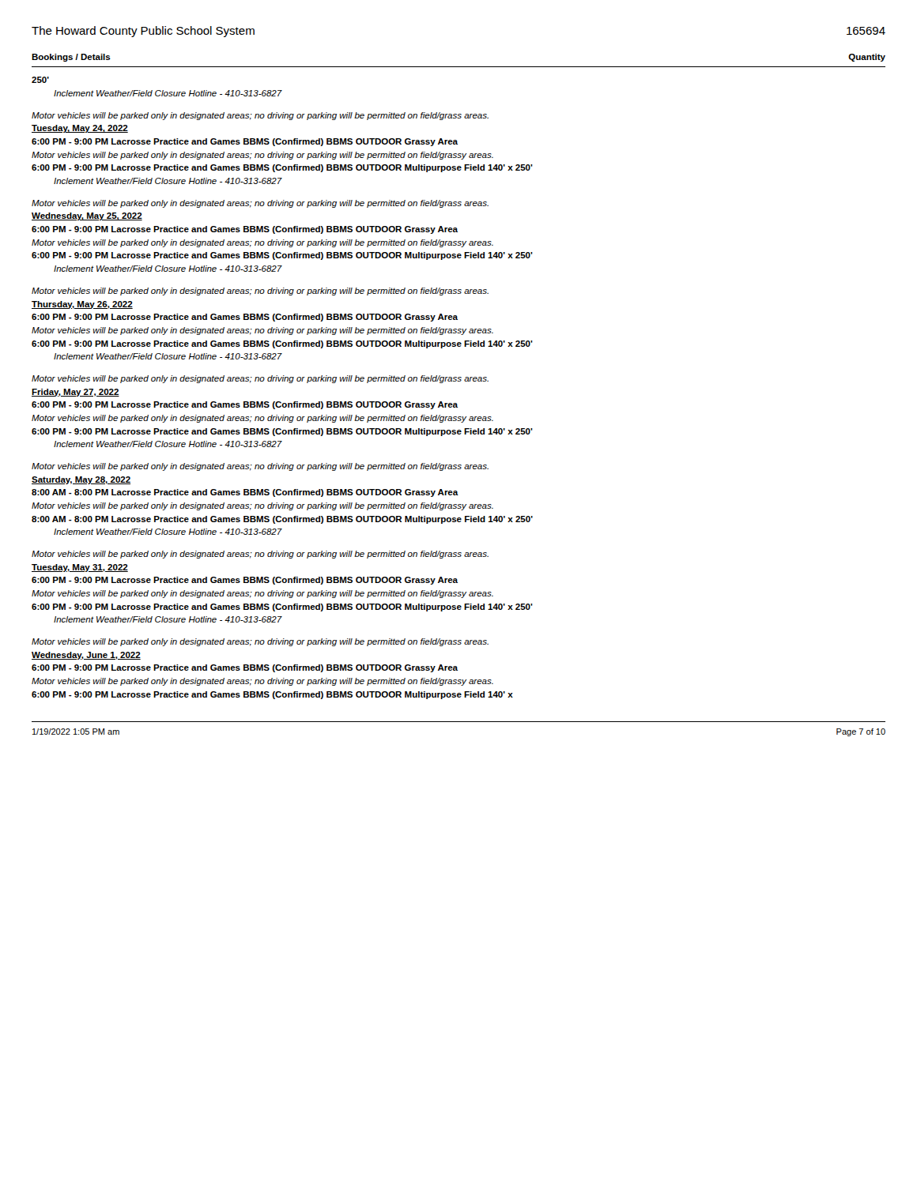The Howard County Public School System 165694
Bookings / Details Quantity
250'
Inclement Weather/Field Closure Hotline - 410-313-6827
Motor vehicles will be parked only in designated areas; no driving or parking will be permitted on field/grass areas.
Tuesday, May 24, 2022
6:00 PM - 9:00 PM Lacrosse Practice and Games BBMS (Confirmed) BBMS OUTDOOR Grassy Area
Motor vehicles will be parked only in designated areas; no driving or parking will be permitted on field/grassy areas.
6:00 PM - 9:00 PM Lacrosse Practice and Games BBMS (Confirmed) BBMS OUTDOOR Multipurpose Field 140' x 250'
Inclement Weather/Field Closure Hotline - 410-313-6827
Motor vehicles will be parked only in designated areas; no driving or parking will be permitted on field/grass areas.
Wednesday, May 25, 2022
6:00 PM - 9:00 PM Lacrosse Practice and Games BBMS (Confirmed) BBMS OUTDOOR Grassy Area
Motor vehicles will be parked only in designated areas; no driving or parking will be permitted on field/grassy areas.
6:00 PM - 9:00 PM Lacrosse Practice and Games BBMS (Confirmed) BBMS OUTDOOR Multipurpose Field 140' x 250'
Inclement Weather/Field Closure Hotline - 410-313-6827
Motor vehicles will be parked only in designated areas; no driving or parking will be permitted on field/grass areas.
Thursday, May 26, 2022
6:00 PM - 9:00 PM Lacrosse Practice and Games BBMS (Confirmed) BBMS OUTDOOR Grassy Area
Motor vehicles will be parked only in designated areas; no driving or parking will be permitted on field/grassy areas.
6:00 PM - 9:00 PM Lacrosse Practice and Games BBMS (Confirmed) BBMS OUTDOOR Multipurpose Field 140' x 250'
Inclement Weather/Field Closure Hotline - 410-313-6827
Motor vehicles will be parked only in designated areas; no driving or parking will be permitted on field/grass areas.
Friday, May 27, 2022
6:00 PM - 9:00 PM Lacrosse Practice and Games BBMS (Confirmed) BBMS OUTDOOR Grassy Area
Motor vehicles will be parked only in designated areas; no driving or parking will be permitted on field/grassy areas.
6:00 PM - 9:00 PM Lacrosse Practice and Games BBMS (Confirmed) BBMS OUTDOOR Multipurpose Field 140' x 250'
Inclement Weather/Field Closure Hotline - 410-313-6827
Motor vehicles will be parked only in designated areas; no driving or parking will be permitted on field/grass areas.
Saturday, May 28, 2022
8:00 AM - 8:00 PM Lacrosse Practice and Games BBMS (Confirmed) BBMS OUTDOOR Grassy Area
Motor vehicles will be parked only in designated areas; no driving or parking will be permitted on field/grassy areas.
8:00 AM - 8:00 PM Lacrosse Practice and Games BBMS (Confirmed) BBMS OUTDOOR Multipurpose Field 140' x 250'
Inclement Weather/Field Closure Hotline - 410-313-6827
Motor vehicles will be parked only in designated areas; no driving or parking will be permitted on field/grass areas.
Tuesday, May 31, 2022
6:00 PM - 9:00 PM Lacrosse Practice and Games BBMS (Confirmed) BBMS OUTDOOR Grassy Area
Motor vehicles will be parked only in designated areas; no driving or parking will be permitted on field/grassy areas.
6:00 PM - 9:00 PM Lacrosse Practice and Games BBMS (Confirmed) BBMS OUTDOOR Multipurpose Field 140' x 250'
Inclement Weather/Field Closure Hotline - 410-313-6827
Motor vehicles will be parked only in designated areas; no driving or parking will be permitted on field/grass areas.
Wednesday, June 1, 2022
6:00 PM - 9:00 PM Lacrosse Practice and Games BBMS (Confirmed) BBMS OUTDOOR Grassy Area
Motor vehicles will be parked only in designated areas; no driving or parking will be permitted on field/grassy areas.
6:00 PM - 9:00 PM Lacrosse Practice and Games BBMS (Confirmed) BBMS OUTDOOR Multipurpose Field 140' x
1/19/2022 1:05 PM am Page 7 of 10